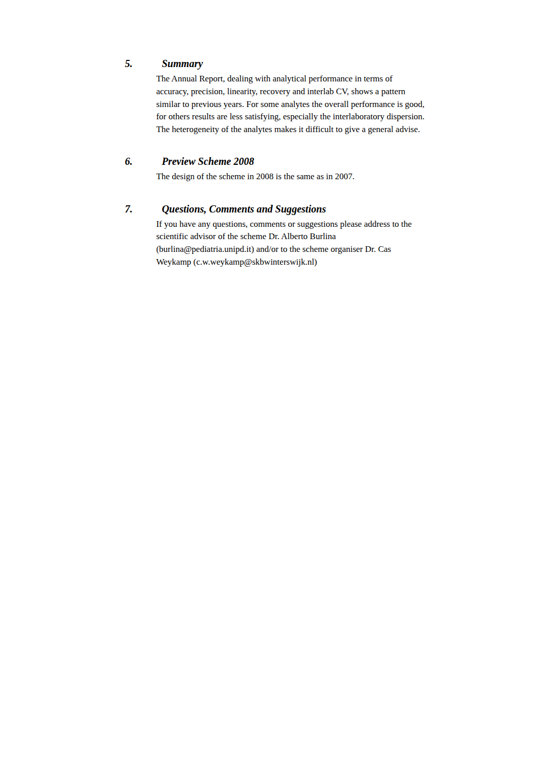5. Summary
The Annual Report, dealing with analytical performance in terms of accuracy, precision, linearity, recovery and interlab CV, shows a pattern similar to previous years. For some analytes the overall performance is good, for others results are less satisfying, especially the interlaboratory dispersion. The heterogeneity of the analytes makes it difficult to give a general advise.
6. Preview Scheme 2008
The design of the scheme in 2008 is the same as in 2007.
7. Questions, Comments and Suggestions
If you have any questions, comments or suggestions please address to the scientific advisor of the scheme Dr. Alberto Burlina (burlina@pediatria.unipd.it) and/or to the scheme organiser Dr. Cas Weykamp (c.w.weykamp@skbwinterswijk.nl)